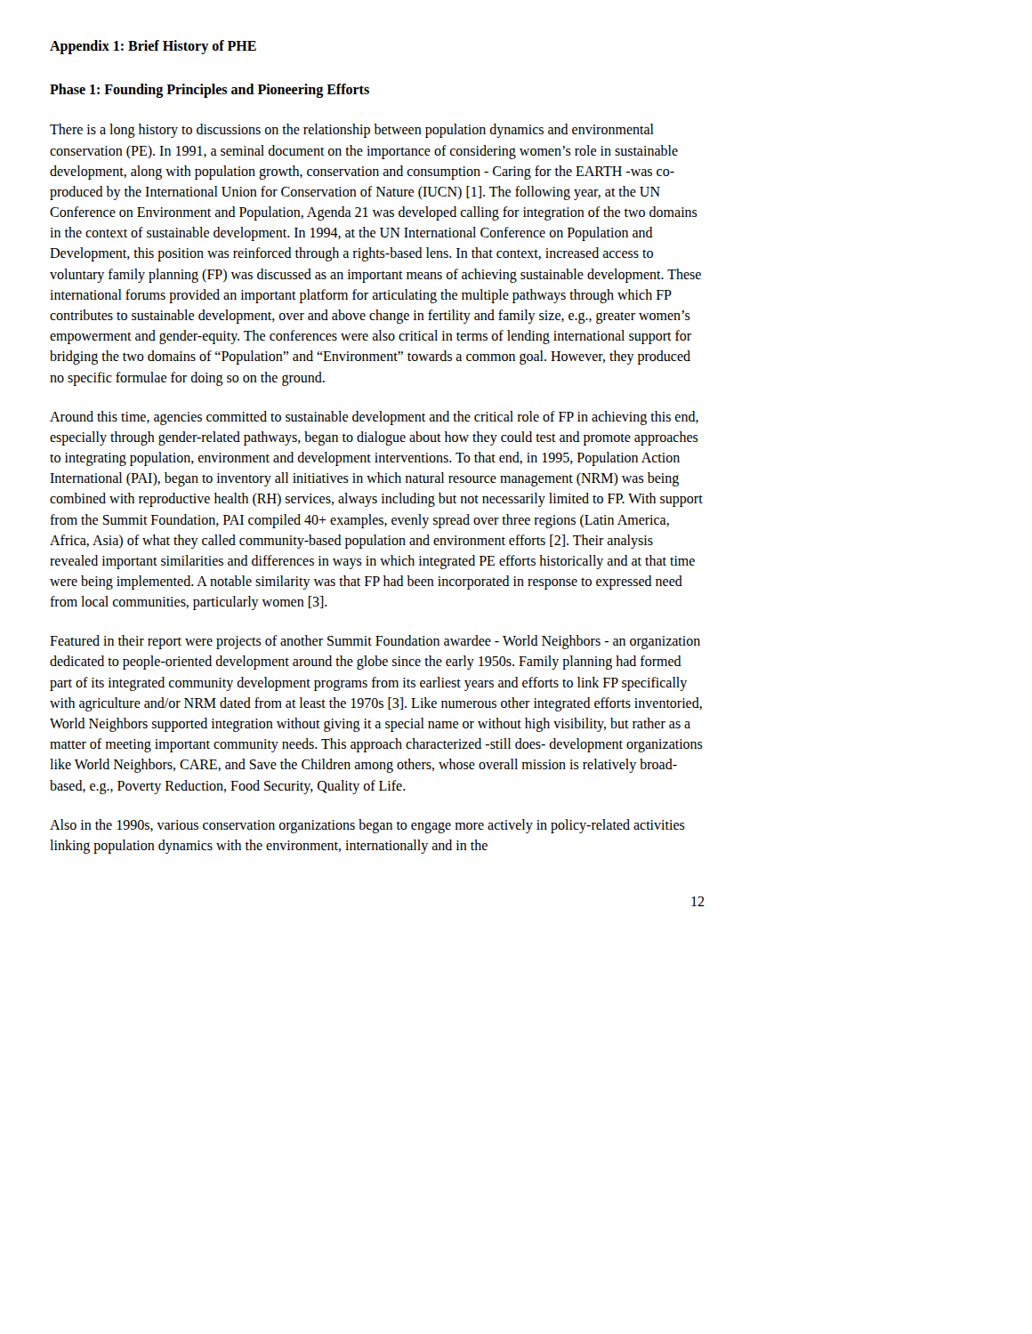Appendix 1: Brief History of PHE
Phase 1: Founding Principles and Pioneering Efforts
There is a long history to discussions on the relationship between population dynamics and environmental conservation (PE). In 1991, a seminal document on the importance of considering women’s role in sustainable development, along with population growth, conservation and consumption - Caring for the EARTH -was co-produced by the International Union for Conservation of Nature (IUCN) [1]. The following year, at the UN Conference on Environment and Population, Agenda 21 was developed calling for integration of the two domains in the context of sustainable development. In 1994, at the UN International Conference on Population and Development, this position was reinforced through a rights-based lens. In that context, increased access to voluntary family planning (FP) was discussed as an important means of achieving sustainable development. These international forums provided an important platform for articulating the multiple pathways through which FP contributes to sustainable development, over and above change in fertility and family size, e.g., greater women’s empowerment and gender-equity. The conferences were also critical in terms of lending international support for bridging the two domains of “Population” and “Environment” towards a common goal. However, they produced no specific formulae for doing so on the ground.
Around this time, agencies committed to sustainable development and the critical role of FP in achieving this end, especially through gender-related pathways, began to dialogue about how they could test and promote approaches to integrating population, environment and development interventions. To that end, in 1995, Population Action International (PAI), began to inventory all initiatives in which natural resource management (NRM) was being combined with reproductive health (RH) services, always including but not necessarily limited to FP. With support from the Summit Foundation, PAI compiled 40+ examples, evenly spread over three regions (Latin America, Africa, Asia) of what they called community-based population and environment efforts [2]. Their analysis revealed important similarities and differences in ways in which integrated PE efforts historically and at that time were being implemented. A notable similarity was that FP had been incorporated in response to expressed need from local communities, particularly women [3].
Featured in their report were projects of another Summit Foundation awardee - World Neighbors - an organization dedicated to people-oriented development around the globe since the early 1950s. Family planning had formed part of its integrated community development programs from its earliest years and efforts to link FP specifically with agriculture and/or NRM dated from at least the 1970s [3]. Like numerous other integrated efforts inventoried, World Neighbors supported integration without giving it a special name or without high visibility, but rather as a matter of meeting important community needs. This approach characterized -still does- development organizations like World Neighbors, CARE, and Save the Children among others, whose overall mission is relatively broad-based, e.g., Poverty Reduction, Food Security, Quality of Life.
Also in the 1990s, various conservation organizations began to engage more actively in policy-related activities linking population dynamics with the environment, internationally and in the
12